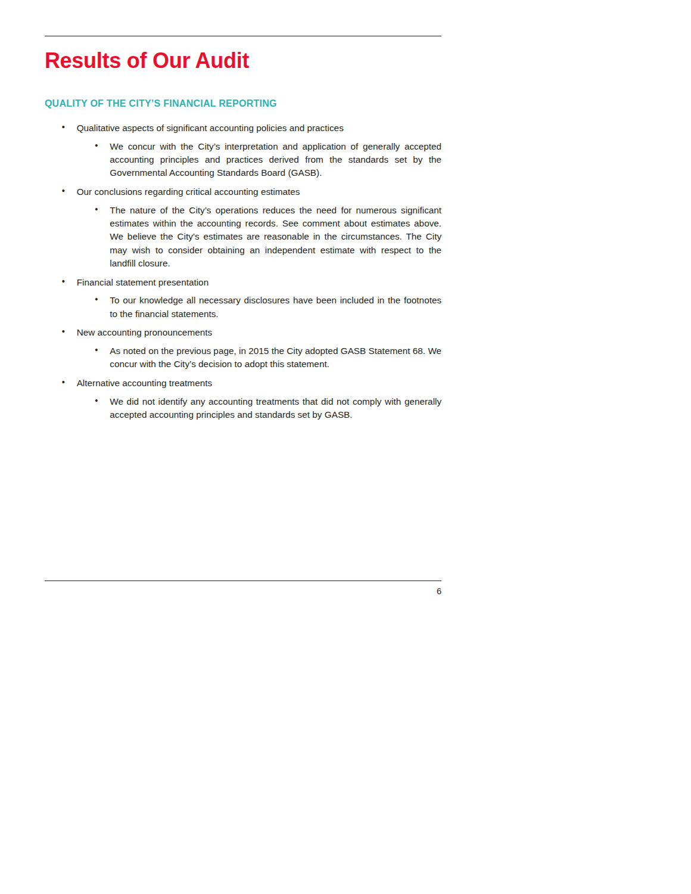Results of Our Audit
QUALITY OF THE CITY’S FINANCIAL REPORTING
Qualitative aspects of significant accounting policies and practices
We concur with the City’s interpretation and application of generally accepted accounting principles and practices derived from the standards set by the Governmental Accounting Standards Board (GASB).
Our conclusions regarding critical accounting estimates
The nature of the City’s operations reduces the need for numerous significant estimates within the accounting records. See comment about estimates above. We believe the City’s estimates are reasonable in the circumstances. The City may wish to consider obtaining an independent estimate with respect to the landfill closure.
Financial statement presentation
To our knowledge all necessary disclosures have been included in the footnotes to the financial statements.
New accounting pronouncements
As noted on the previous page, in 2015 the City adopted GASB Statement 68. We concur with the City’s decision to adopt this statement.
Alternative accounting treatments
We did not identify any accounting treatments that did not comply with generally accepted accounting principles and standards set by GASB.
6